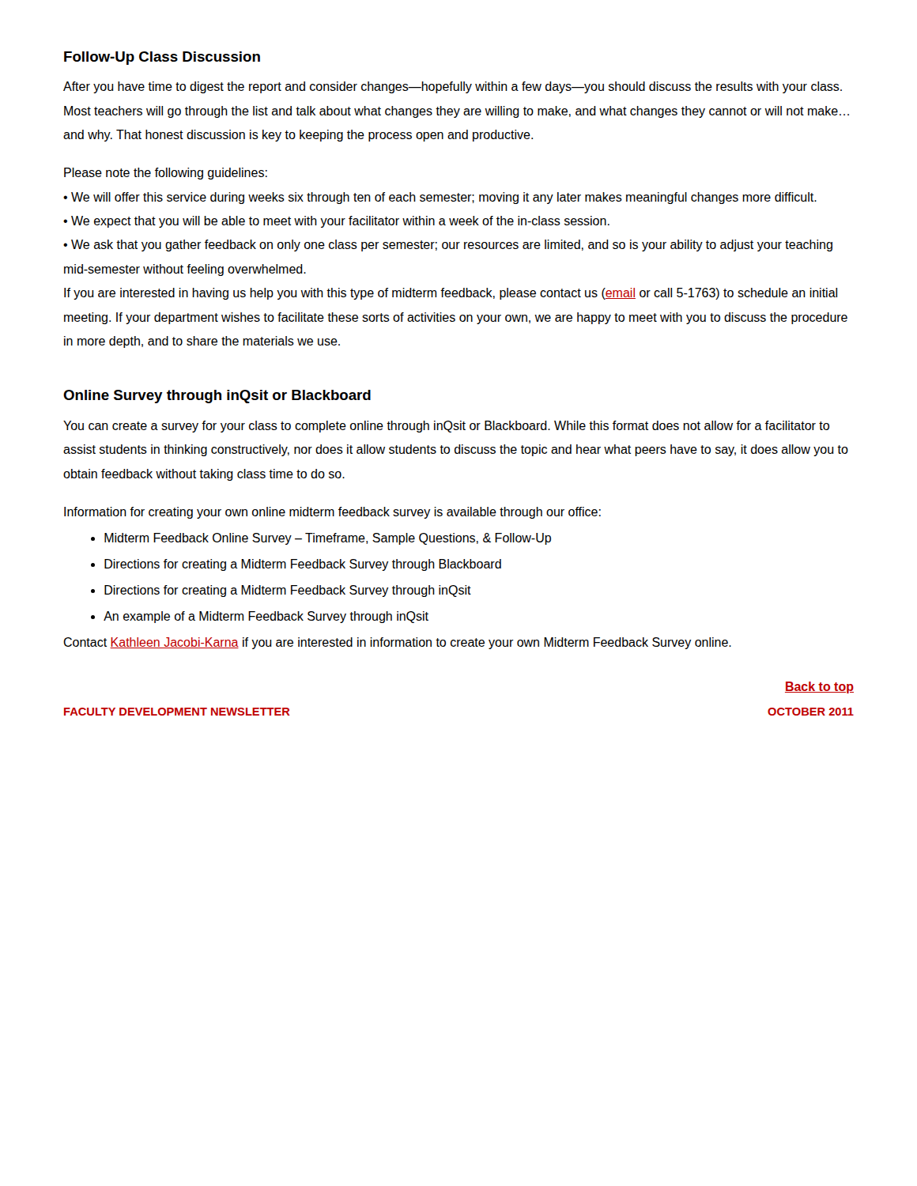Follow-Up Class Discussion
After you have time to digest the report and consider changes—hopefully within a few days—you should discuss the results with your class. Most teachers will go through the list and talk about what changes they are willing to make, and what changes they cannot or will not make… and why. That honest discussion is key to keeping the process open and productive.
Please note the following guidelines:
• We will offer this service during weeks six through ten of each semester; moving it any later makes meaningful changes more difficult.
• We expect that you will be able to meet with your facilitator within a week of the in-class session.
• We ask that you gather feedback on only one class per semester; our resources are limited, and so is your ability to adjust your teaching mid-semester without feeling overwhelmed.
If you are interested in having us help you with this type of midterm feedback, please contact us (email or call 5-1763) to schedule an initial meeting. If your department wishes to facilitate these sorts of activities on your own, we are happy to meet with you to discuss the procedure in more depth, and to share the materials we use.
Online Survey through inQsit or Blackboard
You can create a survey for your class to complete online through inQsit or Blackboard. While this format does not allow for a facilitator to assist students in thinking constructively, nor does it allow students to discuss the topic and hear what peers have to say, it does allow you to obtain feedback without taking class time to do so.
Information for creating your own online midterm feedback survey is available through our office:
Midterm Feedback Online Survey – Timeframe, Sample Questions, & Follow-Up
Directions for creating a Midterm Feedback Survey through Blackboard
Directions for creating a Midterm Feedback Survey through inQsit
An example of a Midterm Feedback Survey through inQsit
Contact Kathleen Jacobi-Karna if you are interested in information to create your own Midterm Feedback Survey online.
Back to top
FACULTY DEVELOPMENT NEWSLETTER OCTOBER 2011